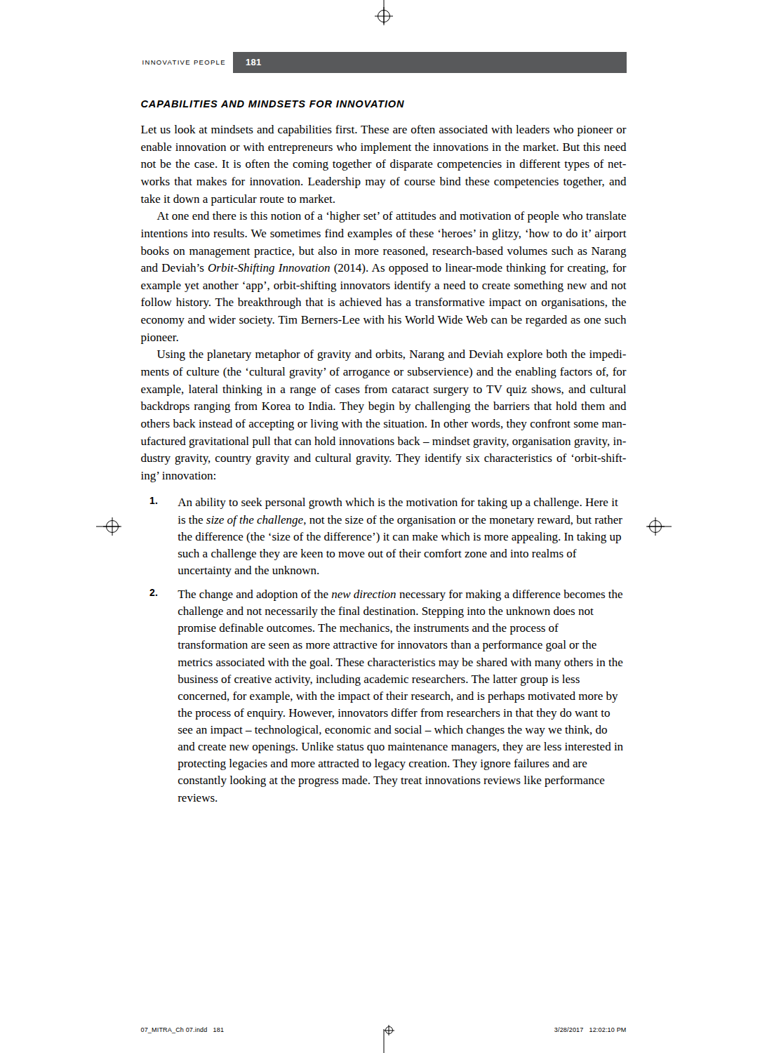Innovative People
181
Capabilities and Mindsets for Innovation
Let us look at mindsets and capabilities first. These are often associated with leaders who pioneer or enable innovation or with entrepreneurs who implement the innovations in the market. But this need not be the case. It is often the coming together of disparate competencies in different types of networks that makes for innovation. Leadership may of course bind these competencies together, and take it down a particular route to market.
At one end there is this notion of a ‘higher set’ of attitudes and motivation of people who translate intentions into results. We sometimes find examples of these ‘heroes’ in glitzy, ‘how to do it’ airport books on management practice, but also in more reasoned, research-based volumes such as Narang and Deviah’s Orbit-Shifting Innovation (2014). As opposed to linear-mode thinking for creating, for example yet another ‘app’, orbit-shifting innovators identify a need to create something new and not follow history. The breakthrough that is achieved has a transformative impact on organisations, the economy and wider society. Tim Berners-Lee with his World Wide Web can be regarded as one such pioneer.
Using the planetary metaphor of gravity and orbits, Narang and Deviah explore both the impediments of culture (the ‘cultural gravity’ of arrogance or subservience) and the enabling factors of, for example, lateral thinking in a range of cases from cataract surgery to TV quiz shows, and cultural backdrops ranging from Korea to India. They begin by challenging the barriers that hold them and others back instead of accepting or living with the situation. In other words, they confront some manufactured gravitational pull that can hold innovations back – mindset gravity, organisation gravity, industry gravity, country gravity and cultural gravity. They identify six characteristics of ‘orbit-shifting’ innovation:
An ability to seek personal growth which is the motivation for taking up a challenge. Here it is the size of the challenge, not the size of the organisation or the monetary reward, but rather the difference (the ‘size of the difference’) it can make which is more appealing. In taking up such a challenge they are keen to move out of their comfort zone and into realms of uncertainty and the unknown.
The change and adoption of the new direction necessary for making a difference becomes the challenge and not necessarily the final destination. Stepping into the unknown does not promise definable outcomes. The mechanics, the instruments and the process of transformation are seen as more attractive for innovators than a performance goal or the metrics associated with the goal. These characteristics may be shared with many others in the business of creative activity, including academic researchers. The latter group is less concerned, for example, with the impact of their research, and is perhaps motivated more by the process of enquiry. However, innovators differ from researchers in that they do want to see an impact – technological, economic and social – which changes the way we think, do and create new openings. Unlike status quo maintenance managers, they are less interested in protecting legacies and more attracted to legacy creation. They ignore failures and are constantly looking at the progress made. They treat innovations reviews like performance reviews.
07_MITRA_Ch 07.indd 181
3/28/2017 12:02:10 PM